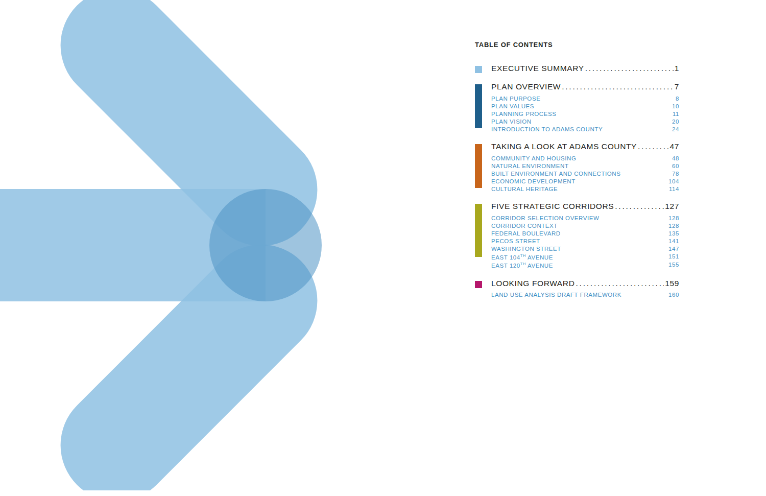Table of Contents
EXECUTIVE SUMMARY ........................................................... 1
PLAN OVERVIEW ........................................................... 7
PLAN PURPOSE 8
PLAN VALUES 10
PLANNING PROCESS 11
PLAN VISION 20
INTRODUCTION TO ADAMS COUNTY 24
TAKING A LOOK AT ADAMS COUNTY ........................................................... 47
COMMUNITY AND HOUSING 48
NATURAL ENVIRONMENT 60
BUILT ENVIRONMENT AND CONNECTIONS 78
ECONOMIC DEVELOPMENT 104
CULTURAL HERITAGE 114
FIVE STRATEGIC CORRIDORS ........................................................... 127
CORRIDOR SELECTION OVERVIEW 128
CORRIDOR CONTEXT 128
FEDERAL BOULEVARD 135
PECOS STREET 141
WASHINGTON STREET 147
EAST 104TH AVENUE 151
EAST 120TH AVENUE 155
LOOKING FORWARD ........................................................... 159
LAND USE ANALYSIS DRAFT FRAMEWORK 160